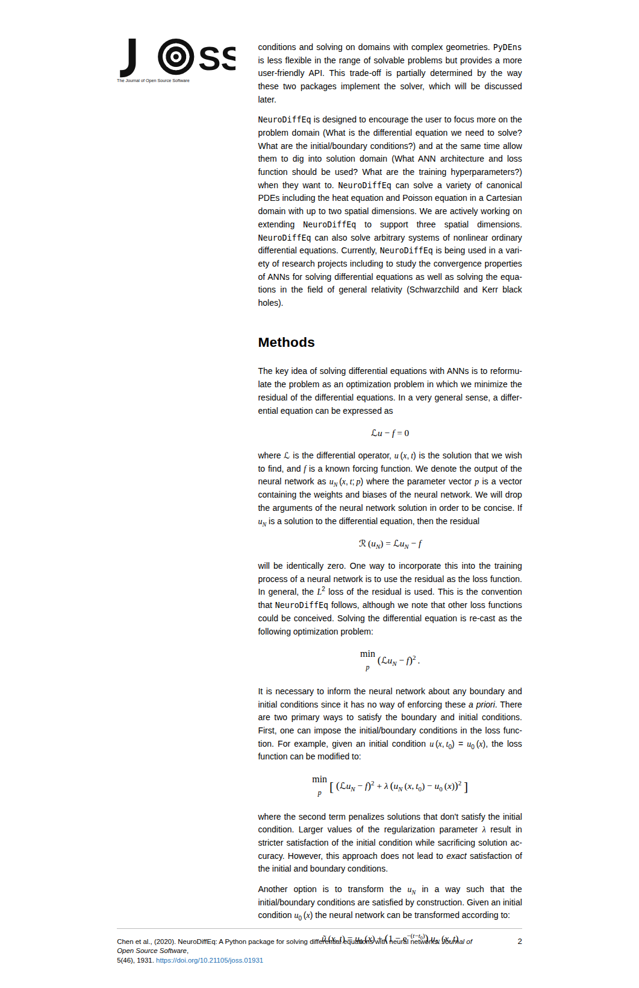SS The Journal of Open Source Software
conditions and solving on domains with complex geometries. PyDEns is less flexible in the range of solvable problems but provides a more user-friendly API. This trade-off is partially determined by the way these two packages implement the solver, which will be discussed later.
NeuroDiffEq is designed to encourage the user to focus more on the problem domain (What is the differential equation we need to solve? What are the initial/boundary conditions?) and at the same time allow them to dig into solution domain (What ANN architecture and loss function should be used? What are the training hyperparameters?) when they want to. NeuroDiffEq can solve a variety of canonical PDEs including the heat equation and Poisson equation in a Cartesian domain with up to two spatial dimensions. We are actively working on extending NeuroDiffEq to support three spatial dimensions. NeuroDiffEq can also solve arbitrary systems of nonlinear ordinary differential equations. Currently, NeuroDiffEq is being used in a variety of research projects including to study the convergence properties of ANNs for solving differential equations as well as solving the equations in the field of general relativity (Schwarzchild and Kerr black holes).
Methods
The key idea of solving differential equations with ANNs is to reformulate the problem as an optimization problem in which we minimize the residual of the differential equations. In a very general sense, a differential equation can be expressed as
ℒu − f = 0
where ℒ is the differential operator, u (x, t) is the solution that we wish to find, and f is a known forcing function. We denote the output of the neural network as uN (x, t; p) where the parameter vector p is a vector containing the weights and biases of the neural network. We will drop the arguments of the neural network solution in order to be concise. If uN is a solution to the differential equation, then the residual
ℛ (uN) = ℒuN − f
will be identically zero. One way to incorporate this into the training process of a neural network is to use the residual as the loss function. In general, the L2 loss of the residual is used. This is the convention that NeuroDiffEq follows, although we note that other loss functions could be conceived. Solving the differential equation is re-cast as the following optimization problem:
min
p (ℒuN − f)2 .
It is necessary to inform the neural network about any boundary and initial conditions since it has no way of enforcing these a priori. There are two primary ways to satisfy the boundary and initial conditions. First, one can impose the initial/boundary conditions in the loss function. For example, given an initial condition u (x, t0) = u0 (x), the loss function can be modified to:
min
p [ (ℒuN − f)2 + λ (uN (x, t0) − u0 (x))2 ]
where the second term penalizes solutions that don't satisfy the initial condition. Larger values of the regularization parameter λ result in stricter satisfaction of the initial condition while sacrificing solution accuracy. However, this approach does not lead to exact satisfaction of the initial and boundary conditions.
Another option is to transform the uN in a way such that the initial/boundary conditions are satisfied by construction. Given an initial condition u0 (x) the neural network can be transformed according to:
ũ (x, t) = u0 (x) + (1 − e−(t−t0)) uN (x, t)
Chen et al., (2020). NeuroDiffEq: A Python package for solving differential equations with neural networks. Journal of Open Source Software,
5(46), 1931. https://doi.org/10.21105/joss.01931
2